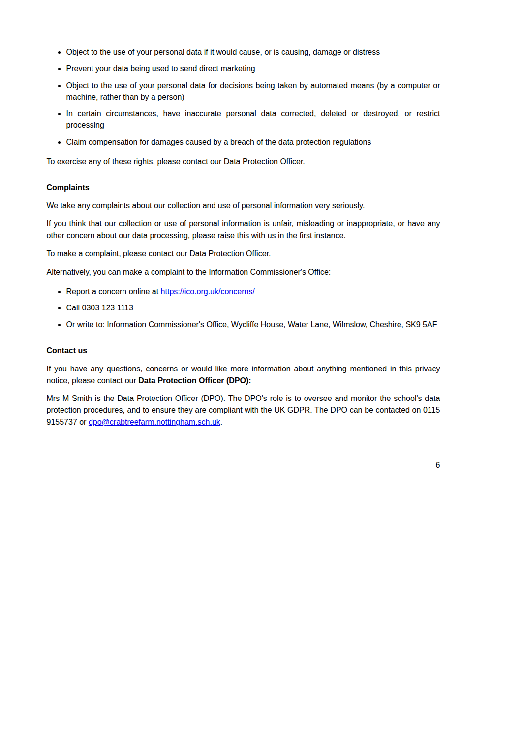Object to the use of your personal data if it would cause, or is causing, damage or distress
Prevent your data being used to send direct marketing
Object to the use of your personal data for decisions being taken by automated means (by a computer or machine, rather than by a person)
In certain circumstances, have inaccurate personal data corrected, deleted or destroyed, or restrict processing
Claim compensation for damages caused by a breach of the data protection regulations
To exercise any of these rights, please contact our Data Protection Officer.
Complaints
We take any complaints about our collection and use of personal information very seriously.
If you think that our collection or use of personal information is unfair, misleading or inappropriate, or have any other concern about our data processing, please raise this with us in the first instance.
To make a complaint, please contact our Data Protection Officer.
Alternatively, you can make a complaint to the Information Commissioner's Office:
Report a concern online at https://ico.org.uk/concerns/
Call 0303 123 1113
Or write to: Information Commissioner's Office, Wycliffe House, Water Lane, Wilmslow, Cheshire, SK9 5AF
Contact us
If you have any questions, concerns or would like more information about anything mentioned in this privacy notice, please contact our Data Protection Officer (DPO):
Mrs M Smith is the Data Protection Officer (DPO). The DPO's role is to oversee and monitor the school's data protection procedures, and to ensure they are compliant with the UK GDPR. The DPO can be contacted on 0115 9155737 or dpo@crabtreefarm.nottingham.sch.uk.
6